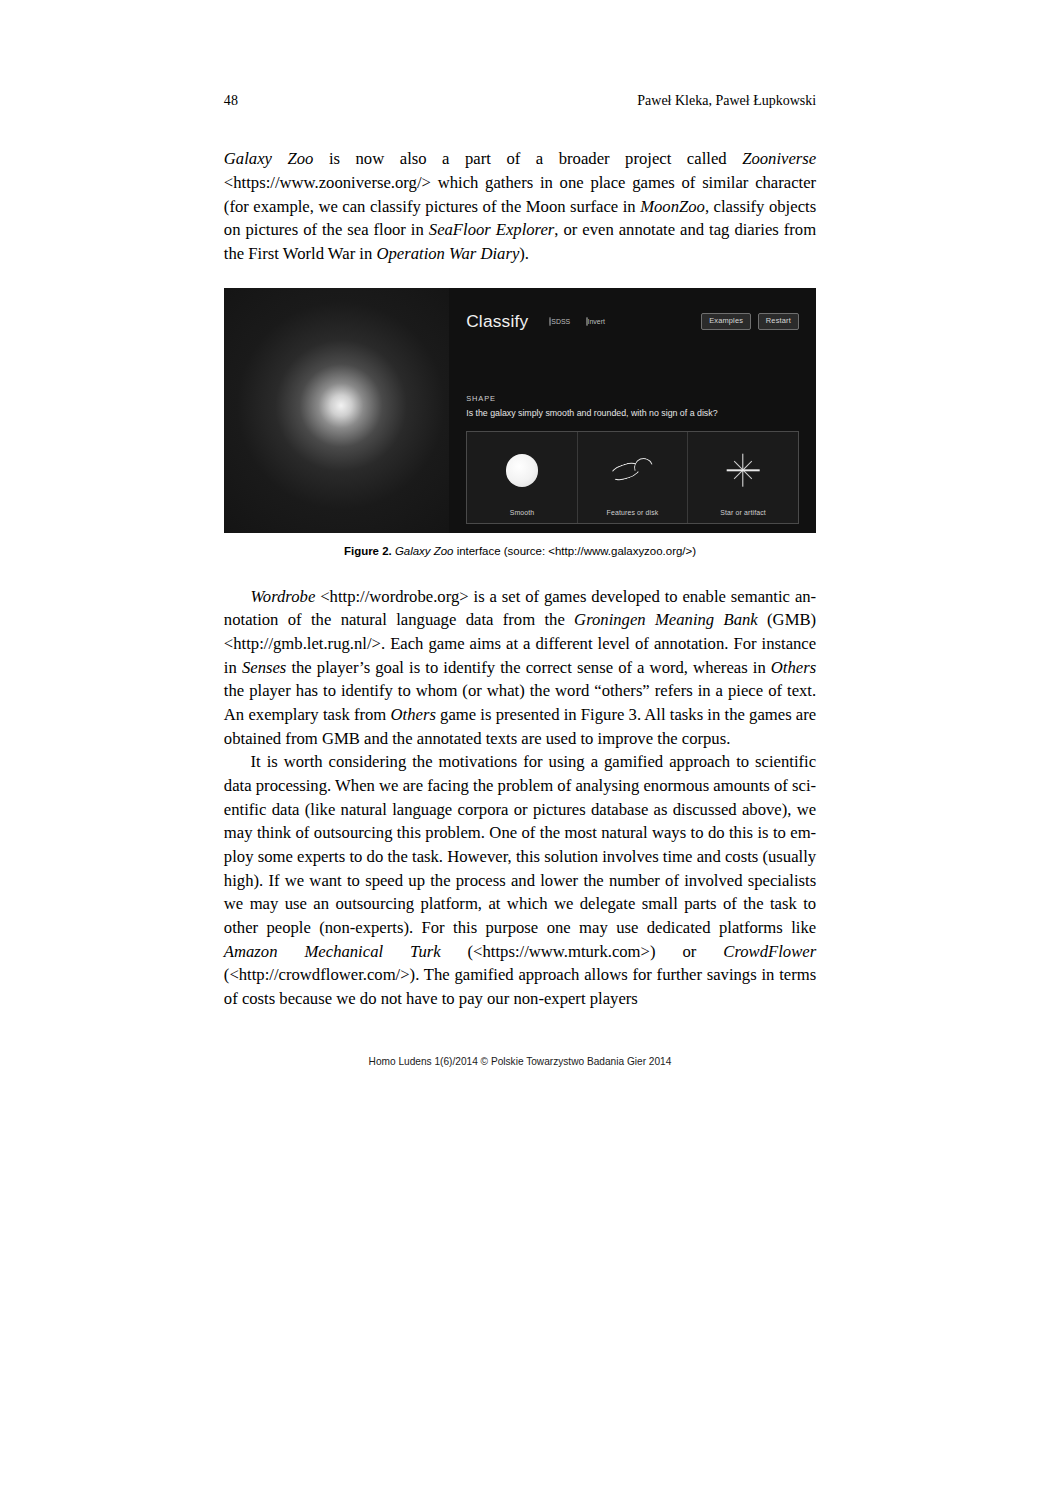48 Paweł Kleka, Paweł Łupkowski
Galaxy Zoo is now also a part of a broader project called Zooniverse <https://www.zooniverse.org/> which gathers in one place games of similar character (for example, we can classify pictures of the Moon surface in MoonZoo, classify objects on pictures of the sea floor in SeaFloor Explorer, or even annotate and tag diaries from the First World War in Operation War Diary).
Classify SDSS Invert Examples Restart
SHAPE
Is the galaxy simply smooth and rounded, with no sign of a disk?
Smooth
Features or disk
Star or artifact
Figure 2. Galaxy Zoo interface (source: <http://www.galaxyzoo.org/>)
Wordrobe <http://wordrobe.org> is a set of games developed to enable semantic annotation of the natural language data from the Groningen Meaning Bank (GMB) <http://gmb.let.rug.nl/>. Each game aims at a different level of annotation. For instance in Senses the player’s goal is to identify the correct sense of a word, whereas in Others the player has to identify to whom (or what) the word “others” refers in a piece of text. An exemplary task from Others game is presented in Figure 3. All tasks in the games are obtained from GMB and the annotated texts are used to improve the corpus.
It is worth considering the motivations for using a gamified approach to scientific data processing. When we are facing the problem of analysing enormous amounts of scientific data (like natural language corpora or pictures database as discussed above), we may think of outsourcing this problem. One of the most natural ways to do this is to employ some experts to do the task. However, this solution involves time and costs (usually high). If we want to speed up the process and lower the number of involved specialists we may use an outsourcing platform, at which we delegate small parts of the task to other people (non-experts). For this purpose one may use dedicated platforms like Amazon Mechanical Turk (<https://www.mturk.com>) or CrowdFlower (<http://crowdflower.com/>). The gamified approach allows for further savings in terms of costs because we do not have to pay our non-expert players
Homo Ludens 1(6)/2014 © Polskie Towarzystwo Badania Gier 2014